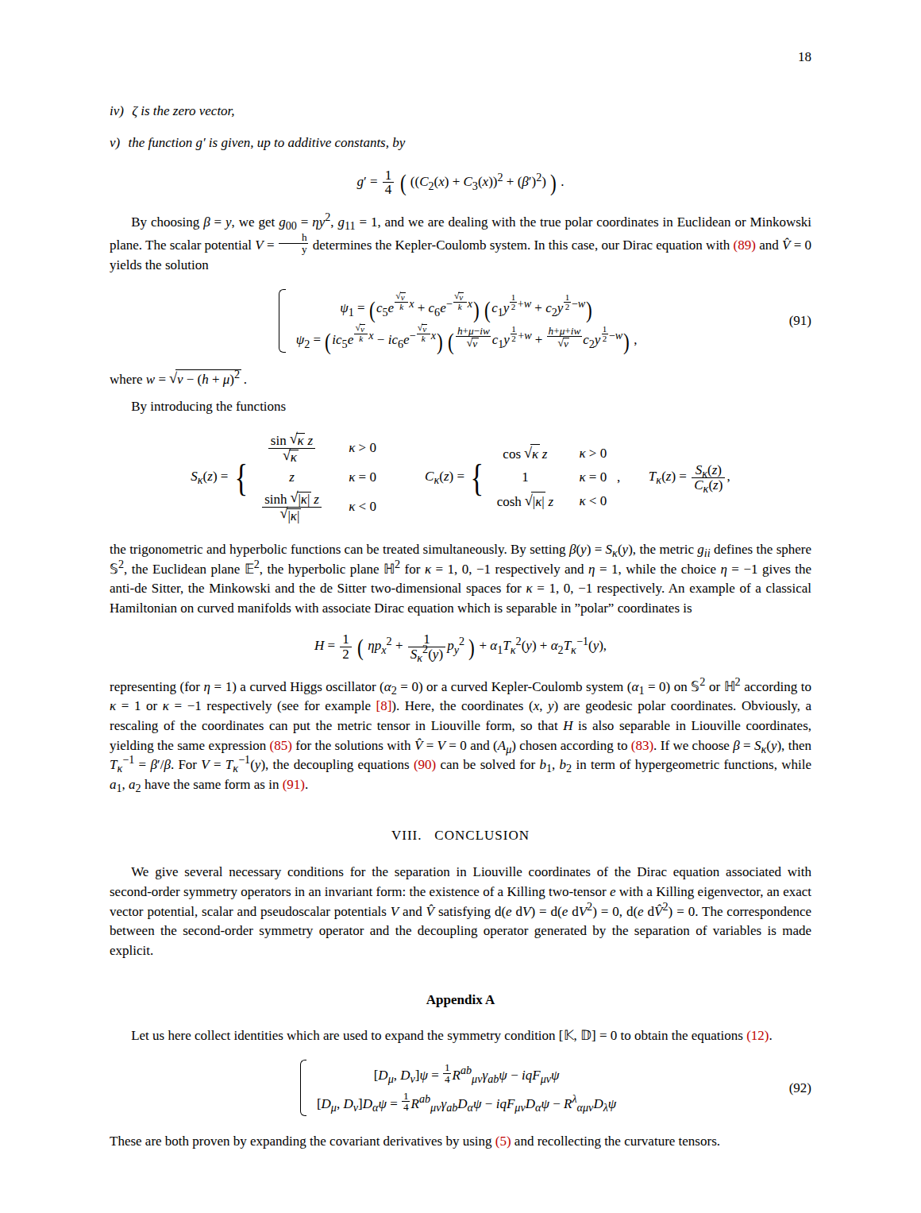18
iv) ζ is the zero vector,
v) the function g′ is given, up to additive constants, by
g′ = 14 ( ((C2(x) + C3(x))2 + (β′)2) ) .
By choosing β = y, we get g00 = ηy2, g11 = 1, and we are dealing with the true polar coordinates in Euclidean or Minkowski plane. The scalar potential V = hy determines the Kepler-Coulomb system. In this case, our Dirac equation with (89) and V̂ = 0 yields the solution
| ψ 1 = ( c 5 e ν k x + c 6 e − ν k x ) ( c 1 y 1 2 + w + c 2 y 1 2 − w ) |
| ψ 2 = ( i c 5 e ν k x − i c 6 e − ν k x ) ( h + μ − i w ν c 1 y 1 2 + w + h + μ + i w ν c 2 y 1 2 − w ) , |
(91)
where w = ν − (h + μ)2.
By introducing the functions
Sκ(z) = {
| sin κ z κ | κ > 0 |
| z | κ = 0 |
| sinh / κ / z / κ / | κ < 0 |
Cκ(z) = {
| cos κ z | κ > 0 |
| 1 | κ = 0 |
| cosh / κ / z | κ < 0 |
, Tκ(z) = Sκ(z) Cκ(z),
the trigonometric and hyperbolic functions can be treated simultaneously. By setting β(y) = Sκ(y), the metric gii defines the sphere 𝕊2, the Euclidean plane 𝔼2, the hyperbolic plane ℍ2 for κ = 1, 0, −1 respectively and η = 1, while the choice η = −1 gives the anti-de Sitter, the Minkowski and the de Sitter two-dimensional spaces for κ = 1, 0, −1 respectively. An example of a classical Hamiltonian on curved manifolds with associate Dirac equation which is separable in ”polar” coordinates is
H = 12 ( ηpx2 + 1 Sκ2(y) py2 ) + α1Tκ2(y) + α2Tκ−1(y),
representing (for η = 1) a curved Higgs oscillator (α2 = 0) or a curved Kepler-Coulomb system (α1 = 0) on 𝕊2 or ℍ2 according to κ = 1 or κ = −1 respectively (see for example [8]). Here, the coordinates (x, y) are geodesic polar coordinates. Obviously, a rescaling of the coordinates can put the metric tensor in Liouville form, so that H is also separable in Liouville coordinates, yielding the same expression (85) for the solutions with V̂ = V = 0 and (Aμ) chosen according to (83). If we choose β = Sκ(y), then Tκ−1 = β′/β. For V = Tκ−1(y), the decoupling equations (90) can be solved for b1, b2 in term of hypergeometric functions, while a1, a2 have the same form as in (91).
VIII. CONCLUSION
We give several necessary conditions for the separation in Liouville coordinates of the Dirac equation associated with second-order symmetry operators in an invariant form: the existence of a Killing two-tensor e with a Killing eigenvector, an exact vector potential, scalar and pseudoscalar potentials V and V̂ satisfying d(e dV) = d(e dV2) = 0, d(e dV̂2) = 0. The correspondence between the second-order symmetry operator and the decoupling operator generated by the separation of variables is made explicit.
Appendix A
Let us here collect identities which are used to expand the symmetry condition [𝕂, 𝔻] = 0 to obtain the equations (12).
| [ D μ , D ν ] ψ = 1 4 R ab μν γ ab ψ − i q F μν ψ |
| [ D μ , D ν ] D α ψ = 1 4 R ab μν γ ab D α ψ − i q F μν D α ψ − R λ αμν D λ ψ |
(92)
These are both proven by expanding the covariant derivatives by using (5) and recollecting the curvature tensors.